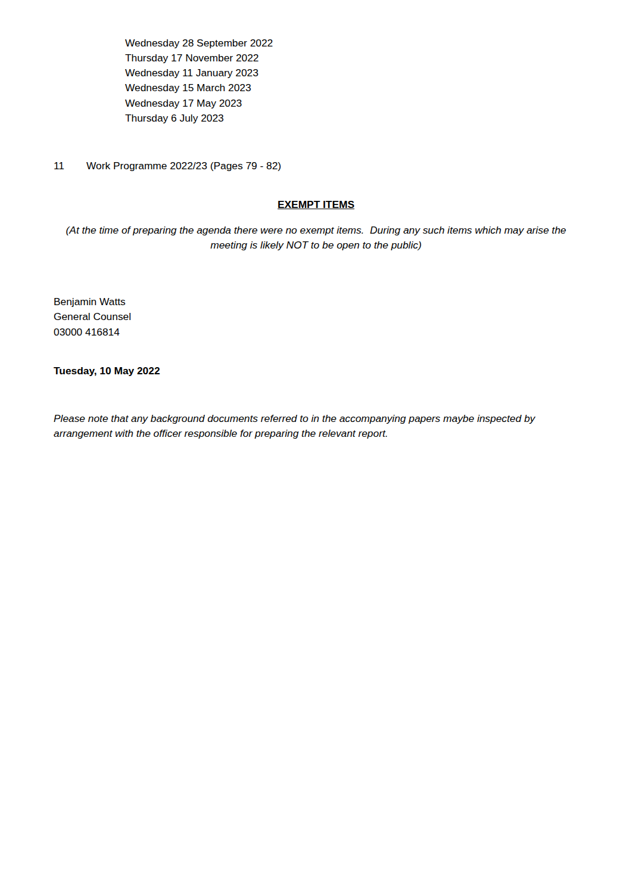Wednesday 28 September 2022
Thursday 17 November 2022
Wednesday 11 January 2023
Wednesday 15 March 2023
Wednesday 17 May 2023
Thursday 6 July 2023
11 Work Programme 2022/23 (Pages 79 - 82)
EXEMPT ITEMS
(At the time of preparing the agenda there were no exempt items. During any such items which may arise the meeting is likely NOT to be open to the public)
Benjamin Watts
General Counsel
03000 416814
Tuesday, 10 May 2022
Please note that any background documents referred to in the accompanying papers maybe inspected by arrangement with the officer responsible for preparing the relevant report.